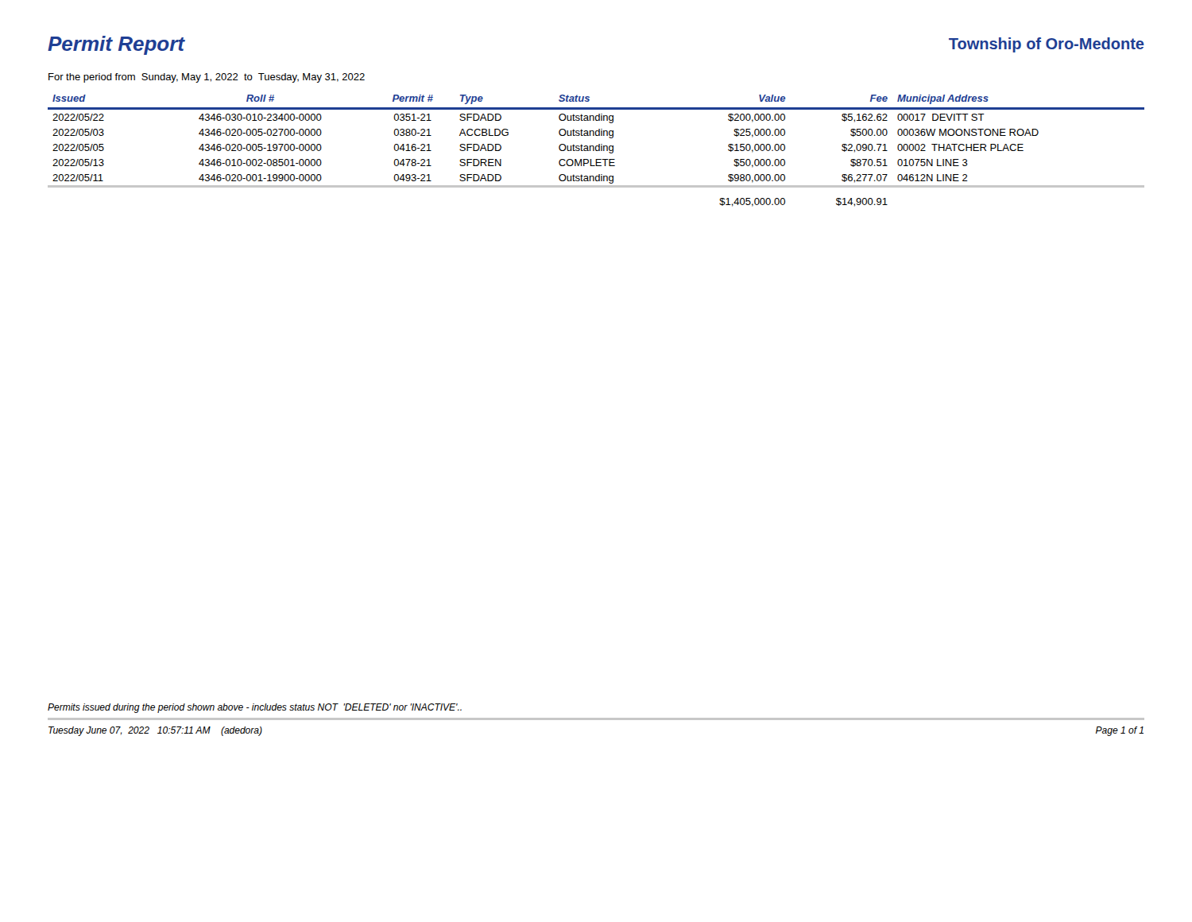Permit Report
Township of Oro-Medonte
For the period from Sunday, May 1, 2022 to Tuesday, May 31, 2022
| Issued | Roll # | Permit # | Type | Status | Value | Fee | Municipal Address |
| --- | --- | --- | --- | --- | --- | --- | --- |
| 2022/05/22 | 4346-030-010-23400-0000 | 0351-21 | SFDADD | Outstanding | $200,000.00 | $5,162.62 | 00017 DEVITT ST |
| 2022/05/03 | 4346-020-005-02700-0000 | 0380-21 | ACCBLDG | Outstanding | $25,000.00 | $500.00 | 00036W MOONSTONE ROAD |
| 2022/05/05 | 4346-020-005-19700-0000 | 0416-21 | SFDADD | Outstanding | $150,000.00 | $2,090.71 | 00002 THATCHER PLACE |
| 2022/05/13 | 4346-010-002-08501-0000 | 0478-21 | SFDREN | COMPLETE | $50,000.00 | $870.51 | 01075N LINE 3 |
| 2022/05/11 | 4346-020-001-19900-0000 | 0493-21 | SFDADD | Outstanding | $980,000.00 | $6,277.07 | 04612N LINE 2 |
| | | $1,405,000.00 | $14,900.91 | |
Permits issued during the period shown above - includes status NOT 'DELETED' nor 'INACTIVE'..
Tuesday June 07, 2022 10:57:11 AM (adedora) Page 1 of 1